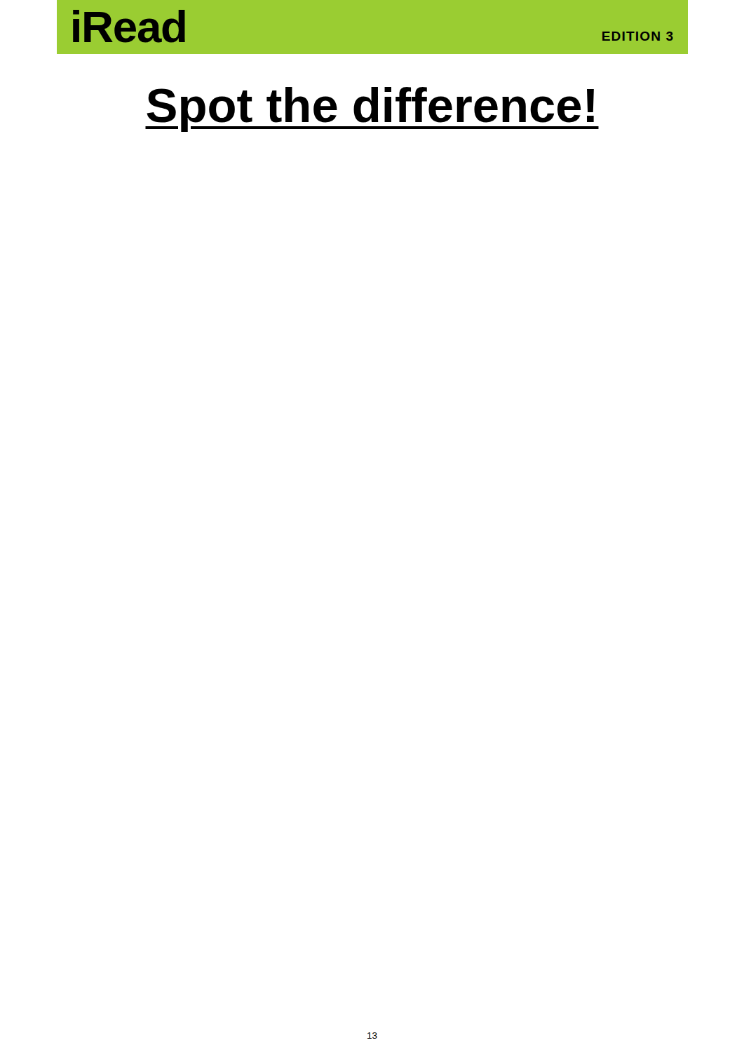iRead
Edition 3
Spot the difference!
Picture one
Picture two
13